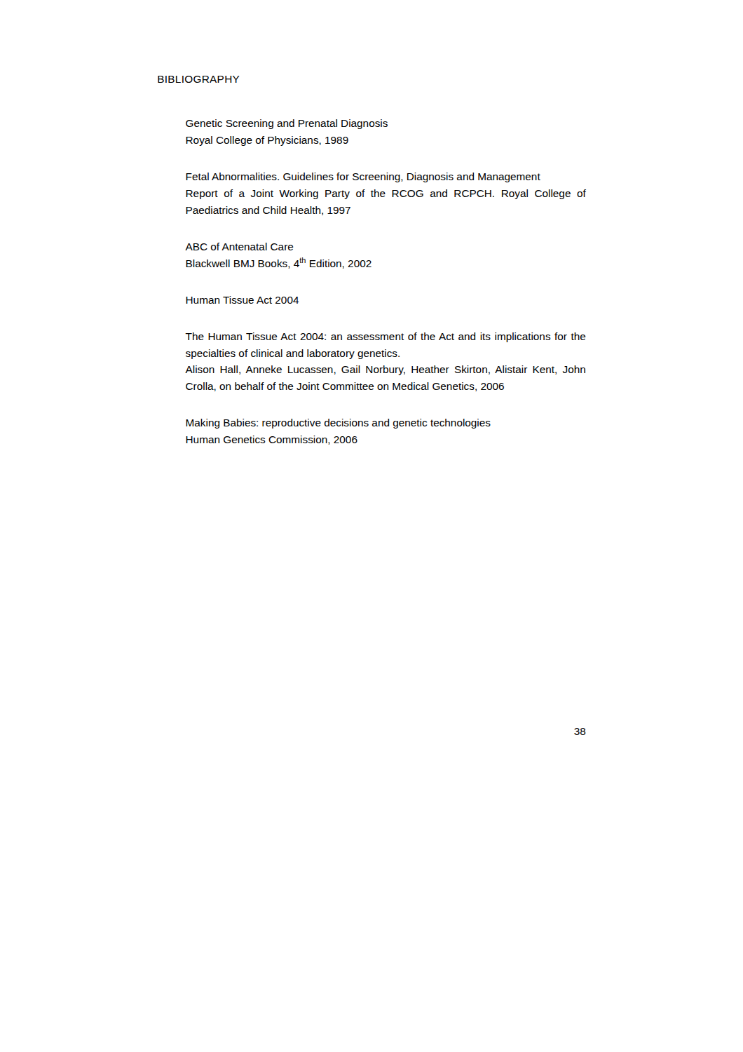BIBLIOGRAPHY
Genetic Screening and Prenatal Diagnosis
Royal College of Physicians, 1989
Fetal Abnormalities. Guidelines for Screening, Diagnosis and Management
Report of a Joint Working Party of the RCOG and RCPCH. Royal College of Paediatrics and Child Health, 1997
ABC of Antenatal Care
Blackwell BMJ Books, 4th Edition, 2002
Human Tissue Act 2004
The Human Tissue Act 2004: an assessment of the Act and its implications for the specialties of clinical and laboratory genetics.
Alison Hall, Anneke Lucassen, Gail Norbury, Heather Skirton, Alistair Kent, John Crolla, on behalf of the Joint Committee on Medical Genetics, 2006
Making Babies: reproductive decisions and genetic technologies
Human Genetics Commission, 2006
38